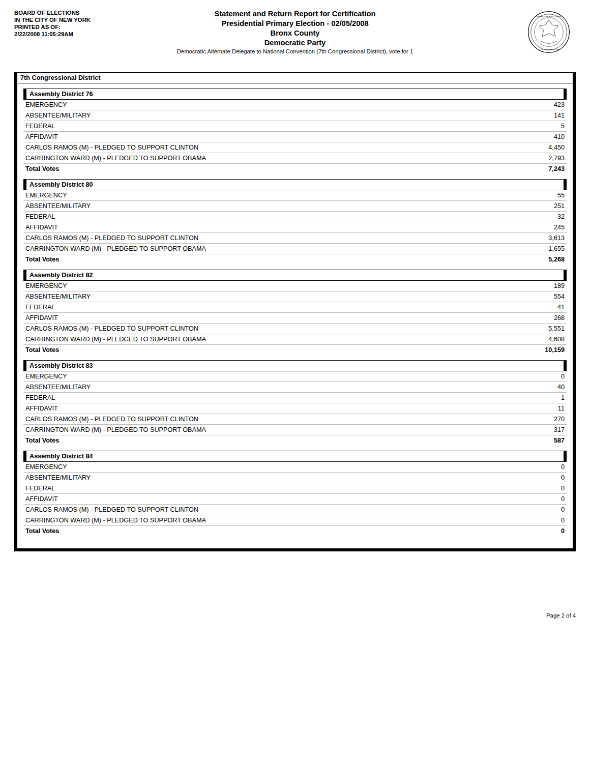BOARD OF ELECTIONS
IN THE CITY OF NEW YORK
PRINTED AS OF:
2/22/2008 11:05:29AM
BOARD OF ELECTIONS CITY OF NEW YORK
Statement and Return Report for Certification
Presidential Primary Election - 02/05/2008
Bronx County
Democratic Party
Democratic Alternate Delegate to National Convention (7th Congressional District), vote for 1
7th Congressional District
Assembly District 76
| EMERGENCY | 423 |
| ABSENTEE/MILITARY | 141 |
| FEDERAL | 5 |
| AFFIDAVIT | 410 |
| CARLOS RAMOS (M) - PLEDGED TO SUPPORT CLINTON | 4,450 |
| CARRINGTON WARD (M) - PLEDGED TO SUPPORT OBAMA | 2,793 |
| Total Votes | 7,243 |
Assembly District 80
| EMERGENCY | 55 |
| ABSENTEE/MILITARY | 251 |
| FEDERAL | 32 |
| AFFIDAVIT | 245 |
| CARLOS RAMOS (M) - PLEDGED TO SUPPORT CLINTON | 3,613 |
| CARRINGTON WARD (M) - PLEDGED TO SUPPORT OBAMA | 1,655 |
| Total Votes | 5,268 |
Assembly District 82
| EMERGENCY | 189 |
| ABSENTEE/MILITARY | 554 |
| FEDERAL | 41 |
| AFFIDAVIT | 268 |
| CARLOS RAMOS (M) - PLEDGED TO SUPPORT CLINTON | 5,551 |
| CARRINGTON WARD (M) - PLEDGED TO SUPPORT OBAMA | 4,608 |
| Total Votes | 10,159 |
Assembly District 83
| EMERGENCY | 0 |
| ABSENTEE/MILITARY | 40 |
| FEDERAL | 1 |
| AFFIDAVIT | 11 |
| CARLOS RAMOS (M) - PLEDGED TO SUPPORT CLINTON | 270 |
| CARRINGTON WARD (M) - PLEDGED TO SUPPORT OBAMA | 317 |
| Total Votes | 587 |
Assembly District 84
| EMERGENCY | 0 |
| ABSENTEE/MILITARY | 0 |
| FEDERAL | 0 |
| AFFIDAVIT | 0 |
| CARLOS RAMOS (M) - PLEDGED TO SUPPORT CLINTON | 0 |
| CARRINGTON WARD (M) - PLEDGED TO SUPPORT OBAMA | 0 |
| Total Votes | 0 |
Page 2 of 4